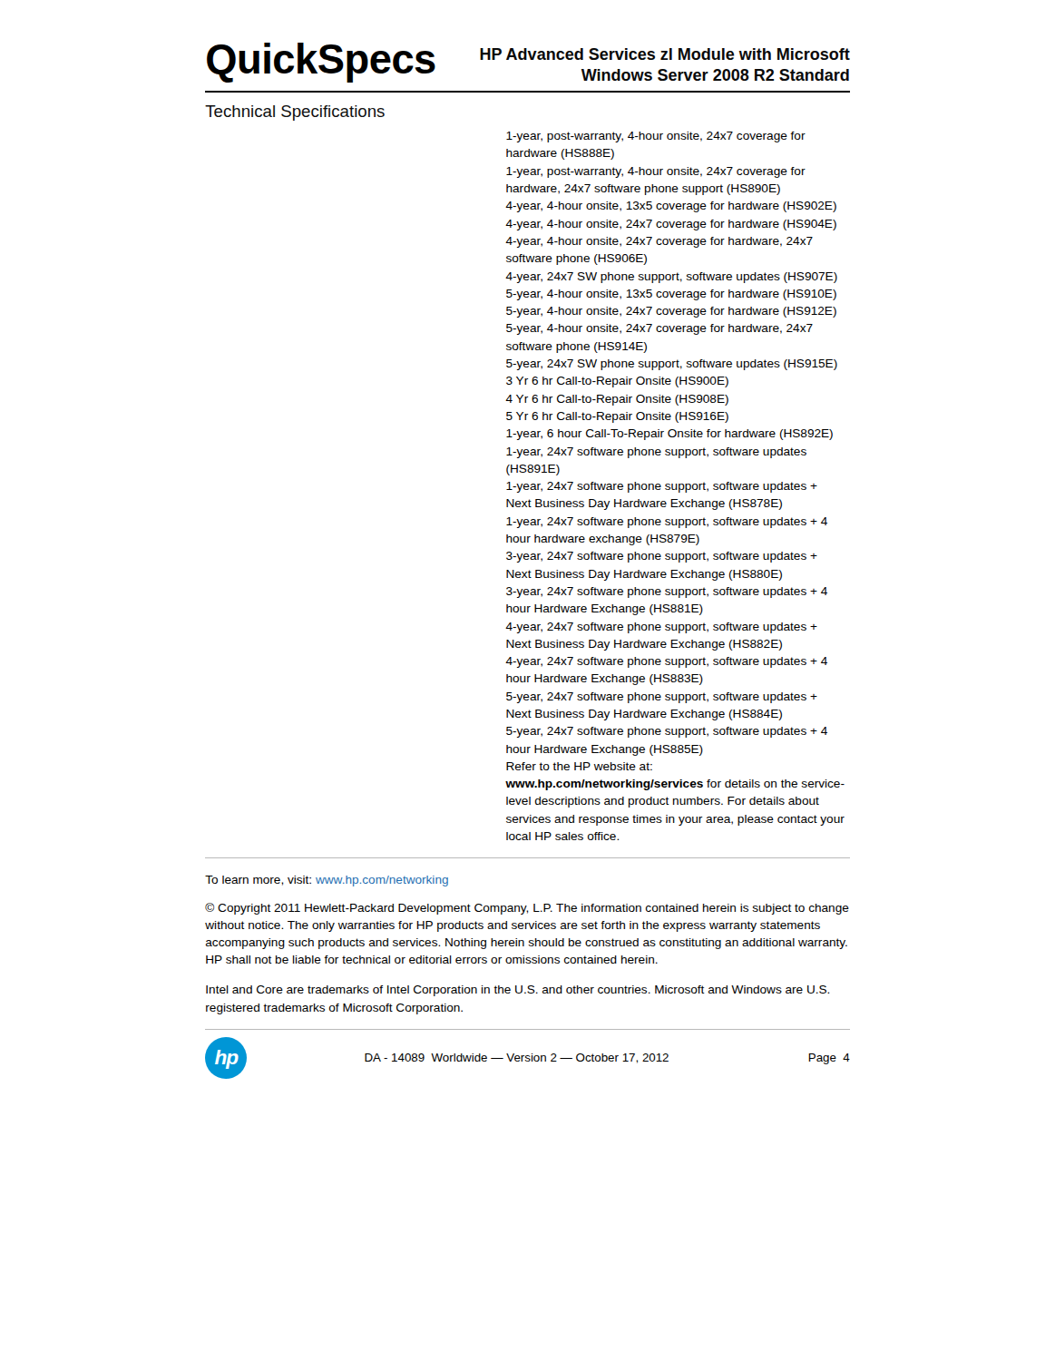QuickSpecs
HP Advanced Services zl Module with Microsoft Windows Server 2008 R2 Standard
Technical Specifications
1-year, post-warranty, 4-hour onsite, 24x7 coverage for hardware (HS888E)
1-year, post-warranty, 4-hour onsite, 24x7 coverage for hardware, 24x7 software phone support (HS890E)
4-year, 4-hour onsite, 13x5 coverage for hardware (HS902E)
4-year, 4-hour onsite, 24x7 coverage for hardware (HS904E)
4-year, 4-hour onsite, 24x7 coverage for hardware, 24x7 software phone (HS906E)
4-year, 24x7 SW phone support, software updates (HS907E)
5-year, 4-hour onsite, 13x5 coverage for hardware (HS910E)
5-year, 4-hour onsite, 24x7 coverage for hardware (HS912E)
5-year, 4-hour onsite, 24x7 coverage for hardware, 24x7 software phone (HS914E)
5-year, 24x7 SW phone support, software updates (HS915E)
3 Yr 6 hr Call-to-Repair Onsite (HS900E)
4 Yr 6 hr Call-to-Repair Onsite (HS908E)
5 Yr 6 hr Call-to-Repair Onsite (HS916E)
1-year, 6 hour Call-To-Repair Onsite for hardware (HS892E)
1-year, 24x7 software phone support, software updates (HS891E)
1-year, 24x7 software phone support, software updates + Next Business Day Hardware Exchange (HS878E)
1-year, 24x7 software phone support, software updates + 4 hour hardware exchange (HS879E)
3-year, 24x7 software phone support, software updates + Next Business Day Hardware Exchange (HS880E)
3-year, 24x7 software phone support, software updates + 4 hour Hardware Exchange (HS881E)
4-year, 24x7 software phone support, software updates + Next Business Day Hardware Exchange (HS882E)
4-year, 24x7 software phone support, software updates + 4 hour Hardware Exchange (HS883E)
5-year, 24x7 software phone support, software updates + Next Business Day Hardware Exchange (HS884E)
5-year, 24x7 software phone support, software updates + 4 hour Hardware Exchange (HS885E)
Refer to the HP website at: www.hp.com/networking/services for details on the service-level descriptions and product numbers. For details about services and response times in your area, please contact your local HP sales office.
To learn more, visit: www.hp.com/networking
© Copyright 2011 Hewlett-Packard Development Company, L.P. The information contained herein is subject to change without notice. The only warranties for HP products and services are set forth in the express warranty statements accompanying such products and services. Nothing herein should be construed as constituting an additional warranty. HP shall not be liable for technical or editorial errors or omissions contained herein.
Intel and Core are trademarks of Intel Corporation in the U.S. and other countries. Microsoft and Windows are U.S. registered trademarks of Microsoft Corporation.
hp
DA - 14089 Worldwide — Version 2 — October 17, 2012
Page 4